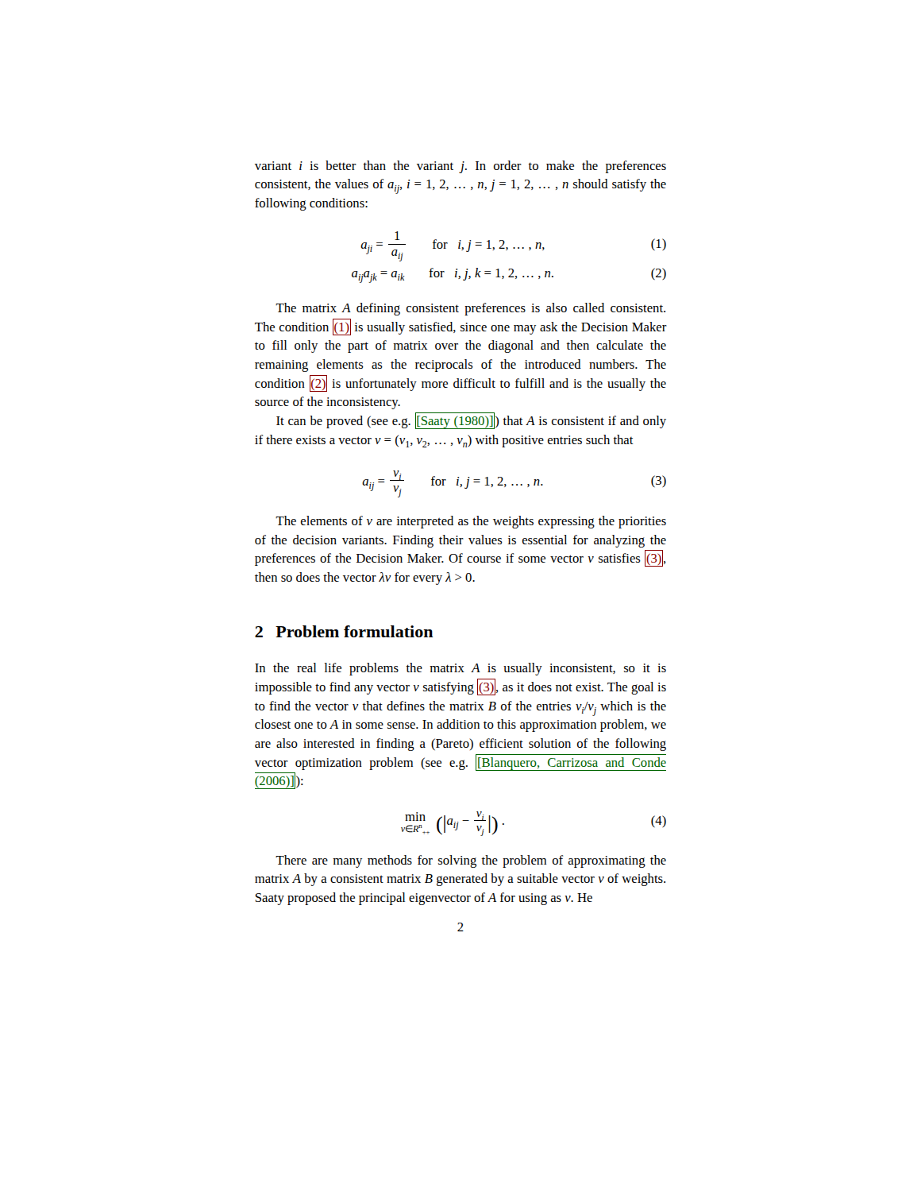variant i is better than the variant j. In order to make the preferences consistent, the values of aij, i = 1, 2, … , n, j = 1, 2, … , n should satisfy the following conditions:
| a ji = 1 a ij for i, j = 1, 2, … , n , | (1) |
| a ij a jk = a ik for i, j, k = 1, 2, … , n . | (2) |
The matrix A defining consistent preferences is also called consistent. The condition (1) is usually satisfied, since one may ask the Decision Maker to fill only the part of matrix over the diagonal and then calculate the remaining elements as the reciprocals of the introduced numbers. The condition (2) is unfortunately more difficult to fulfill and is the usually the source of the inconsistency.
It can be proved (see e.g. [Saaty (1980)]) that A is consistent if and only if there exists a vector v = (v1, v2, … , vn) with positive entries such that
| a ij = v i v j for i, j = 1, 2, … , n . | (3) |
The elements of v are interpreted as the weights expressing the priorities of the decision variants. Finding their values is essential for analyzing the preferences of the Decision Maker. Of course if some vector v satisfies (3), then so does the vector λv for every λ > 0.
2 Problem formulation
In the real life problems the matrix A is usually inconsistent, so it is impossible to find any vector v satisfying (3), as it does not exist. The goal is to find the vector v that defines the matrix B of the entries vi/vj which is the closest one to A in some sense. In addition to this approximation problem, we are also interested in finding a (Pareto) efficient solution of the following vector optimization problem (see e.g. [Blanquero, Carrizosa and Conde (2006)]):
| min v ∈ R n ++ ( / a ij − v i v j / ) . | (4) |
There are many methods for solving the problem of approximating the matrix A by a consistent matrix B generated by a suitable vector v of weights. Saaty proposed the principal eigenvector of A for using as v. He
2